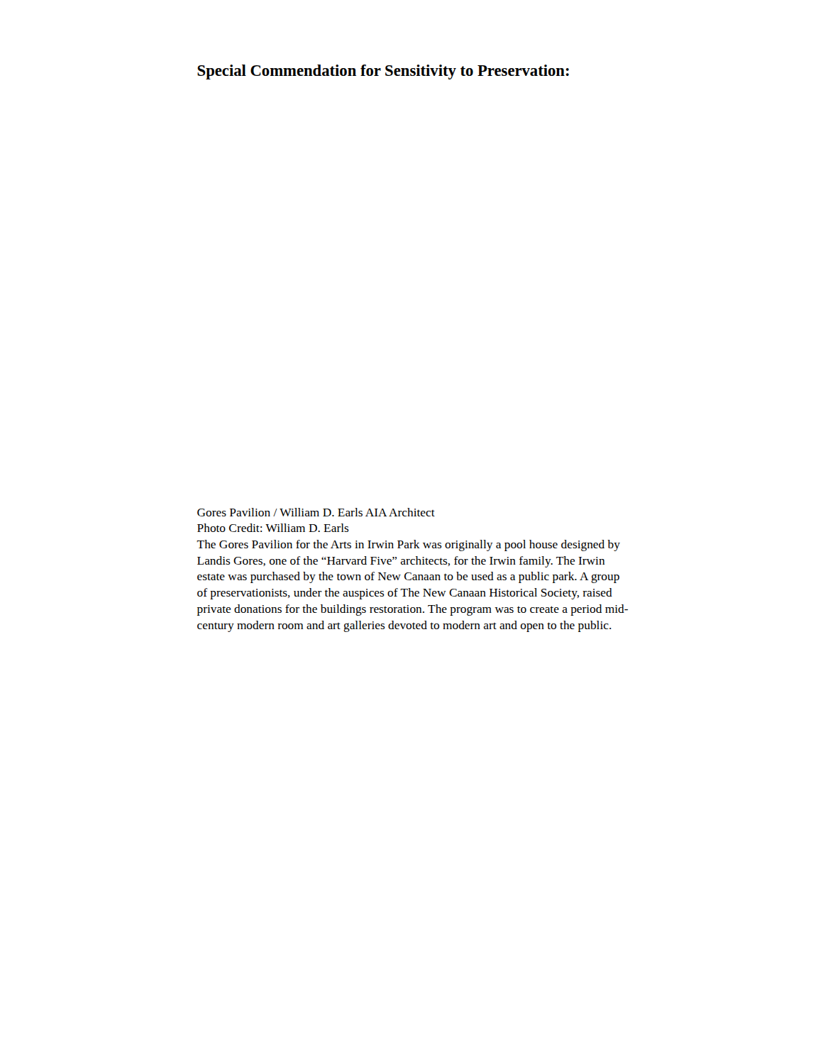Special Commendation for Sensitivity to Preservation:
Gores Pavilion / William D. Earls AIA Architect Photo Credit: William D. Earls
The Gores Pavilion for the Arts in Irwin Park was originally a pool house designed by Landis Gores, one of the “Harvard Five” architects, for the Irwin family. The Irwin estate was purchased by the town of New Canaan to be used as a public park. A group of preservationists, under the auspices of The New Canaan Historical Society, raised private donations for the buildings restoration. The program was to create a period mid-century modern room and art galleries devoted to modern art and open to the public.